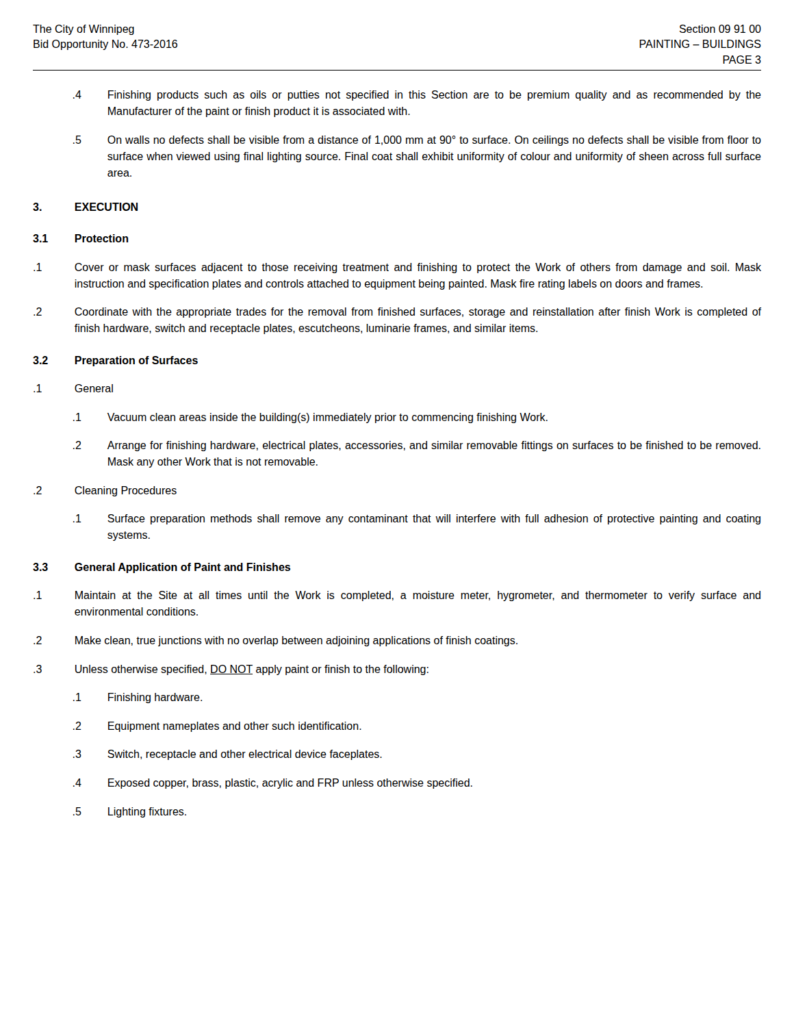The City of Winnipeg
Bid Opportunity No. 473-2016
Section 09 91 00
PAINTING – BUILDINGS
PAGE 3
.4
Finishing products such as oils or putties not specified in this Section are to be premium quality and as recommended by the Manufacturer of the paint or finish product it is associated with.
.5
On walls no defects shall be visible from a distance of 1,000 mm at 90° to surface. On ceilings no defects shall be visible from floor to surface when viewed using final lighting source. Final coat shall exhibit uniformity of colour and uniformity of sheen across full surface area.
3.
EXECUTION
3.1
Protection
.1
Cover or mask surfaces adjacent to those receiving treatment and finishing to protect the Work of others from damage and soil. Mask instruction and specification plates and controls attached to equipment being painted. Mask fire rating labels on doors and frames.
.2
Coordinate with the appropriate trades for the removal from finished surfaces, storage and reinstallation after finish Work is completed of finish hardware, switch and receptacle plates, escutcheons, luminarie frames, and similar items.
3.2
Preparation of Surfaces
.1
General
.1
Vacuum clean areas inside the building(s) immediately prior to commencing finishing Work.
.2
Arrange for finishing hardware, electrical plates, accessories, and similar removable fittings on surfaces to be finished to be removed. Mask any other Work that is not removable.
.2
Cleaning Procedures
.1
Surface preparation methods shall remove any contaminant that will interfere with full adhesion of protective painting and coating systems.
3.3
General Application of Paint and Finishes
.1
Maintain at the Site at all times until the Work is completed, a moisture meter, hygrometer, and thermometer to verify surface and environmental conditions.
.2
Make clean, true junctions with no overlap between adjoining applications of finish coatings.
.3
Unless otherwise specified, DO NOT apply paint or finish to the following:
.1
Finishing hardware.
.2
Equipment nameplates and other such identification.
.3
Switch, receptacle and other electrical device faceplates.
.4
Exposed copper, brass, plastic, acrylic and FRP unless otherwise specified.
.5
Lighting fixtures.